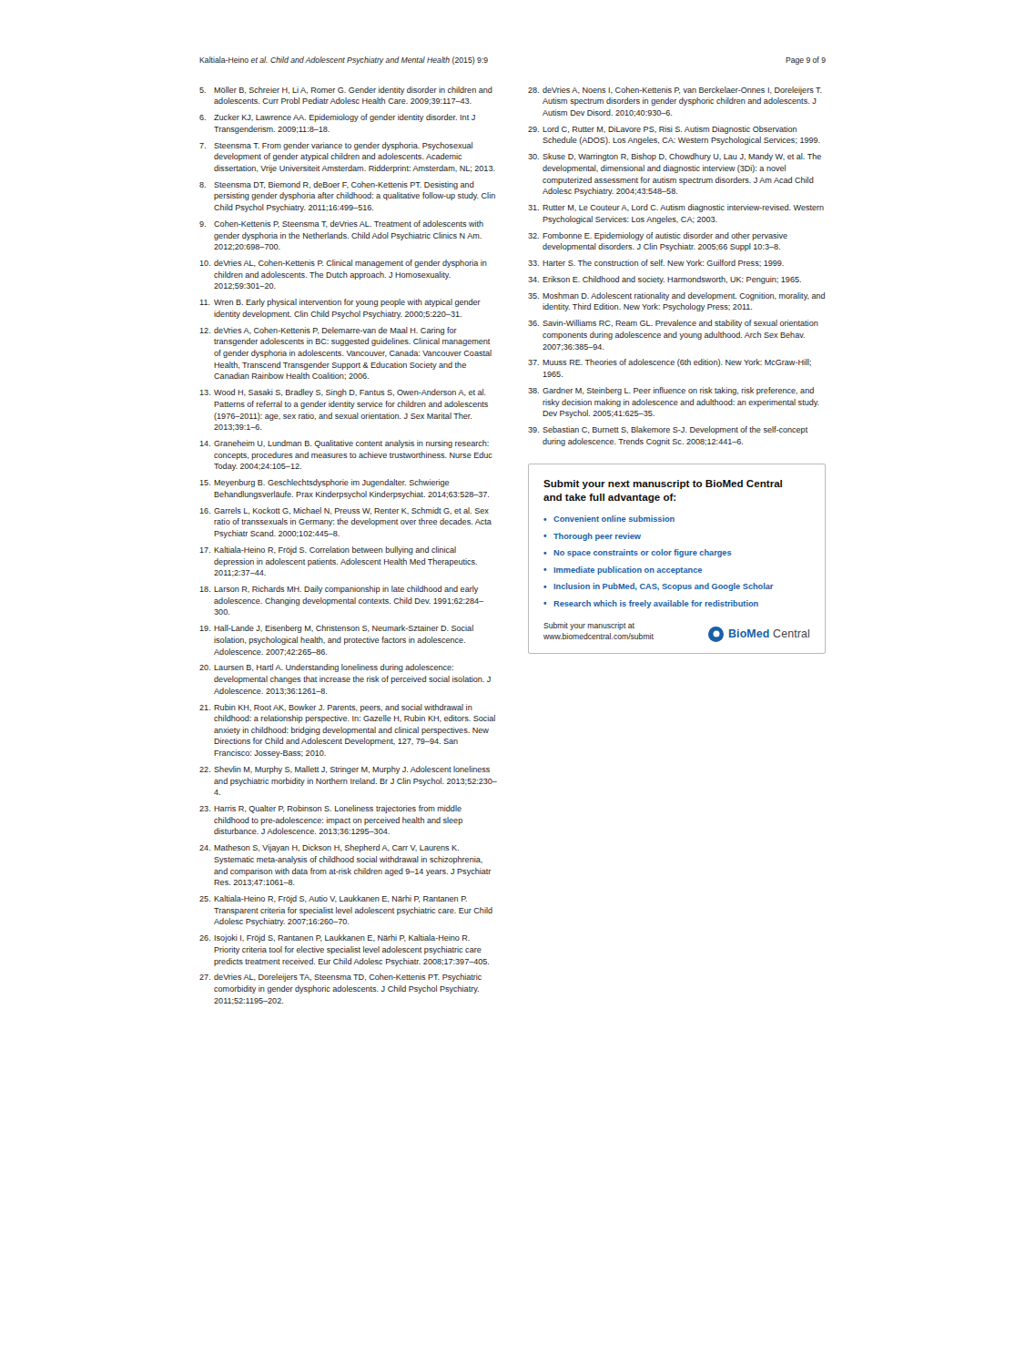Kaltiala-Heino et al. Child and Adolescent Psychiatry and Mental Health (2015) 9:9
Page 9 of 9
Möller B, Schreier H, Li A, Romer G. Gender identity disorder in children and adolescents. Curr Probl Pediatr Adolesc Health Care. 2009;39:117–43.
Zucker KJ, Lawrence AA. Epidemiology of gender identity disorder. Int J Transgenderism. 2009;11:8–18.
Steensma T. From gender variance to gender dysphoria. Psychosexual development of gender atypical children and adolescents. Academic dissertation, Vrije Universiteit Amsterdam. Ridderprint: Amsterdam, NL; 2013.
Steensma DT, Biemond R, deBoer F, Cohen-Kettenis PT. Desisting and persisting gender dysphoria after childhood: a qualitative follow-up study. Clin Child Psychol Psychiatry. 2011;16:499–516.
Cohen-Kettenis P, Steensma T, deVries AL. Treatment of adolescents with gender dysphoria in the Netherlands. Child Adol Psychiatric Clinics N Am. 2012;20:698–700.
deVries AL, Cohen-Kettenis P. Clinical management of gender dysphoria in children and adolescents. The Dutch approach. J Homosexuality. 2012;59:301–20.
Wren B. Early physical intervention for young people with atypical gender identity development. Clin Child Psychol Psychiatry. 2000;5:220–31.
deVries A, Cohen-Kettenis P, Delemarre-van de Maal H. Caring for transgender adolescents in BC: suggested guidelines. Clinical management of gender dysphoria in adolescents. Vancouver, Canada: Vancouver Coastal Health, Transcend Transgender Support & Education Society and the Canadian Rainbow Health Coalition; 2006.
Wood H, Sasaki S, Bradley S, Singh D, Fantus S, Owen-Anderson A, et al. Patterns of referral to a gender identity service for children and adolescents (1976–2011): age, sex ratio, and sexual orientation. J Sex Marital Ther. 2013;39:1–6.
Graneheim U, Lundman B. Qualitative content analysis in nursing research: concepts, procedures and measures to achieve trustworthiness. Nurse Educ Today. 2004;24:105–12.
Meyenburg B. Geschlechtsdysphorie im Jugendalter. Schwierige Behandlungsverläufe. Prax Kinderpsychol Kinderpsychiat. 2014;63:528–37.
Garrels L, Kockott G, Michael N, Preuss W, Renter K, Schmidt G, et al. Sex ratio of transsexuals in Germany: the development over three decades. Acta Psychiatr Scand. 2000;102:445–8.
Kaltiala-Heino R, Fröjd S. Correlation between bullying and clinical depression in adolescent patients. Adolescent Health Med Therapeutics. 2011;2:37–44.
Larson R, Richards MH. Daily companionship in late childhood and early adolescence. Changing developmental contexts. Child Dev. 1991;62:284–300.
Hall-Lande J, Eisenberg M, Christenson S, Neumark-Sztainer D. Social isolation, psychological health, and protective factors in adolescence. Adolescence. 2007;42:265–86.
Laursen B, Hartl A. Understanding loneliness during adolescence: developmental changes that increase the risk of perceived social isolation. J Adolescence. 2013;36:1261–8.
Rubin KH, Root AK, Bowker J. Parents, peers, and social withdrawal in childhood: a relationship perspective. In: Gazelle H, Rubin KH, editors. Social anxiety in childhood: bridging developmental and clinical perspectives. New Directions for Child and Adolescent Development, 127, 79–94. San Francisco: Jossey-Bass; 2010.
Shevlin M, Murphy S, Mallett J, Stringer M, Murphy J. Adolescent loneliness and psychiatric morbidity in Northern Ireland. Br J Clin Psychol. 2013;52:230–4.
Harris R, Qualter P, Robinson S. Loneliness trajectories from middle childhood to pre-adolescence: impact on perceived health and sleep disturbance. J Adolescence. 2013;36:1295–304.
Matheson S, Vijayan H, Dickson H, Shepherd A, Carr V, Laurens K. Systematic meta-analysis of childhood social withdrawal in schizophrenia, and comparison with data from at-risk children aged 9–14 years. J Psychiatr Res. 2013;47:1061–8.
Kaltiala-Heino R, Fröjd S, Autio V, Laukkanen E, Närhi P, Rantanen P. Transparent criteria for specialist level adolescent psychiatric care. Eur Child Adolesc Psychiatry. 2007;16:260–70.
Isojoki I, Fröjd S, Rantanen P, Laukkanen E, Närhi P, Kaltiala-Heino R. Priority criteria tool for elective specialist level adolescent psychiatric care predicts treatment received. Eur Child Adolesc Psychiatr. 2008;17:397–405.
deVries AL, Doreleijers TA, Steensma TD, Cohen-Kettenis PT. Psychiatric comorbidity in gender dysphoric adolescents. J Child Psychol Psychiatry. 2011;52:1195–202.
deVries A, Noens I, Cohen-Kettenis P, van Berckelaer-Onnes I, Doreleijers T. Autism spectrum disorders in gender dysphoric children and adolescents. J Autism Dev Disord. 2010;40:930–6.
Lord C, Rutter M, DiLavore PS, Risi S. Autism Diagnostic Observation Schedule (ADOS). Los Angeles, CA: Western Psychological Services; 1999.
Skuse D, Warrington R, Bishop D, Chowdhury U, Lau J, Mandy W, et al. The developmental, dimensional and diagnostic interview (3Di): a novel computerized assessment for autism spectrum disorders. J Am Acad Child Adolesc Psychiatry. 2004;43:548–58.
Rutter M, Le Couteur A, Lord C. Autism diagnostic interview-revised. Western Psychological Services: Los Angeles, CA; 2003.
Fombonne E. Epidemiology of autistic disorder and other pervasive developmental disorders. J Clin Psychiatr. 2005;66 Suppl 10:3–8.
Harter S. The construction of self. New York: Guilford Press; 1999.
Erikson E. Childhood and society. Harmondsworth, UK: Penguin; 1965.
Moshman D. Adolescent rationality and development. Cognition, morality, and identity. Third Edition. New York: Psychology Press; 2011.
Savin-Williams RC, Ream GL. Prevalence and stability of sexual orientation components during adolescence and young adulthood. Arch Sex Behav. 2007;36:385–94.
Muuss RE. Theories of adolescence (6th edition). New York: McGraw-Hill; 1965.
Gardner M, Steinberg L. Peer influence on risk taking, risk preference, and risky decision making in adolescence and adulthood: an experimental study. Dev Psychol. 2005;41:625–35.
Sebastian C, Burnett S, Blakemore S-J. Development of the self-concept during adolescence. Trends Cognit Sc. 2008;12:441–6.
Submit your next manuscript to BioMed Central
and take full advantage of:
Convenient online submission
Thorough peer review
No space constraints or color figure charges
Immediate publication on acceptance
Inclusion in PubMed, CAS, Scopus and Google Scholar
Research which is freely available for redistribution
Submit your manuscript at www.biomedcentral.com/submit
BioMed Central